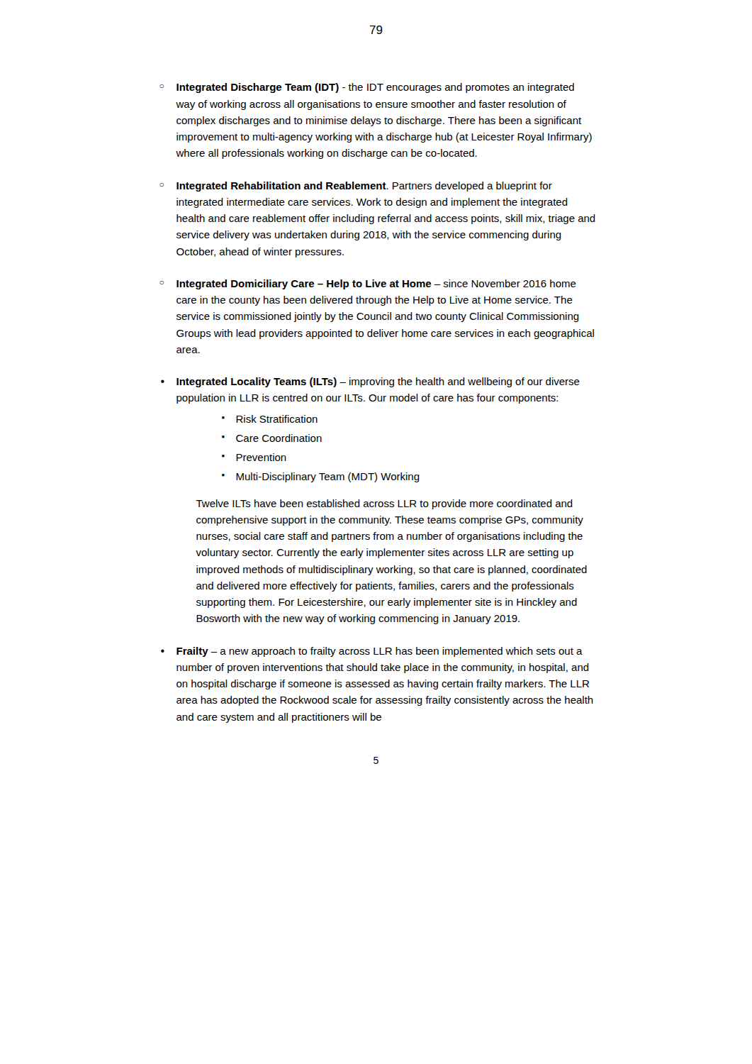79
Integrated Discharge Team (IDT) - the IDT encourages and promotes an integrated way of working across all organisations to ensure smoother and faster resolution of complex discharges and to minimise delays to discharge. There has been a significant improvement to multi-agency working with a discharge hub (at Leicester Royal Infirmary) where all professionals working on discharge can be co-located.
Integrated Rehabilitation and Reablement. Partners developed a blueprint for integrated intermediate care services. Work to design and implement the integrated health and care reablement offer including referral and access points, skill mix, triage and service delivery was undertaken during 2018, with the service commencing during October, ahead of winter pressures.
Integrated Domiciliary Care – Help to Live at Home – since November 2016 home care in the county has been delivered through the Help to Live at Home service. The service is commissioned jointly by the Council and two county Clinical Commissioning Groups with lead providers appointed to deliver home care services in each geographical area.
Integrated Locality Teams (ILTs) – improving the health and wellbeing of our diverse population in LLR is centred on our ILTs. Our model of care has four components:
Risk Stratification
Care Coordination
Prevention
Multi-Disciplinary Team (MDT) Working
Twelve ILTs have been established across LLR to provide more coordinated and comprehensive support in the community. These teams comprise GPs, community nurses, social care staff and partners from a number of organisations including the voluntary sector. Currently the early implementer sites across LLR are setting up improved methods of multidisciplinary working, so that care is planned, coordinated and delivered more effectively for patients, families, carers and the professionals supporting them. For Leicestershire, our early implementer site is in Hinckley and Bosworth with the new way of working commencing in January 2019.
Frailty – a new approach to frailty across LLR has been implemented which sets out a number of proven interventions that should take place in the community, in hospital, and on hospital discharge if someone is assessed as having certain frailty markers. The LLR area has adopted the Rockwood scale for assessing frailty consistently across the health and care system and all practitioners will be
5